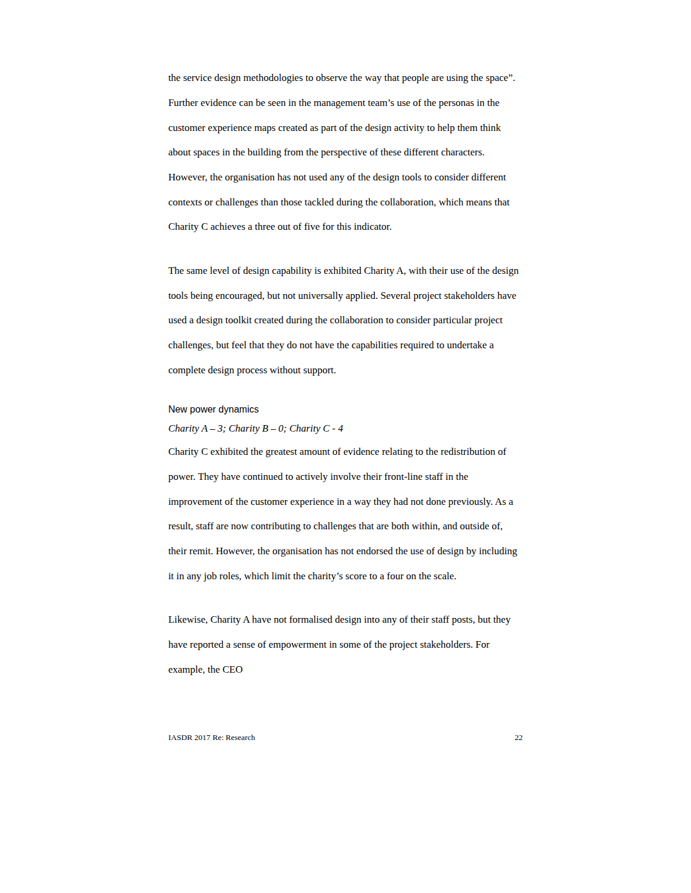the service design methodologies to observe the way that people are using the space”. Further evidence can be seen in the management team’s use of the personas in the customer experience maps created as part of the design activity to help them think about spaces in the building from the perspective of these different characters. However, the organisation has not used any of the design tools to consider different contexts or challenges than those tackled during the collaboration, which means that Charity C achieves a three out of five for this indicator.
The same level of design capability is exhibited Charity A, with their use of the design tools being encouraged, but not universally applied. Several project stakeholders have used a design toolkit created during the collaboration to consider particular project challenges, but feel that they do not have the capabilities required to undertake a complete design process without support.
New power dynamics
Charity A – 3; Charity B – 0; Charity C - 4
Charity C exhibited the greatest amount of evidence relating to the redistribution of power. They have continued to actively involve their front-line staff in the improvement of the customer experience in a way they had not done previously. As a result, staff are now contributing to challenges that are both within, and outside of, their remit. However, the organisation has not endorsed the use of design by including it in any job roles, which limit the charity’s score to a four on the scale.
Likewise, Charity A have not formalised design into any of their staff posts, but they have reported a sense of empowerment in some of the project stakeholders. For example, the CEO
IASDR 2017 Re: Research
22